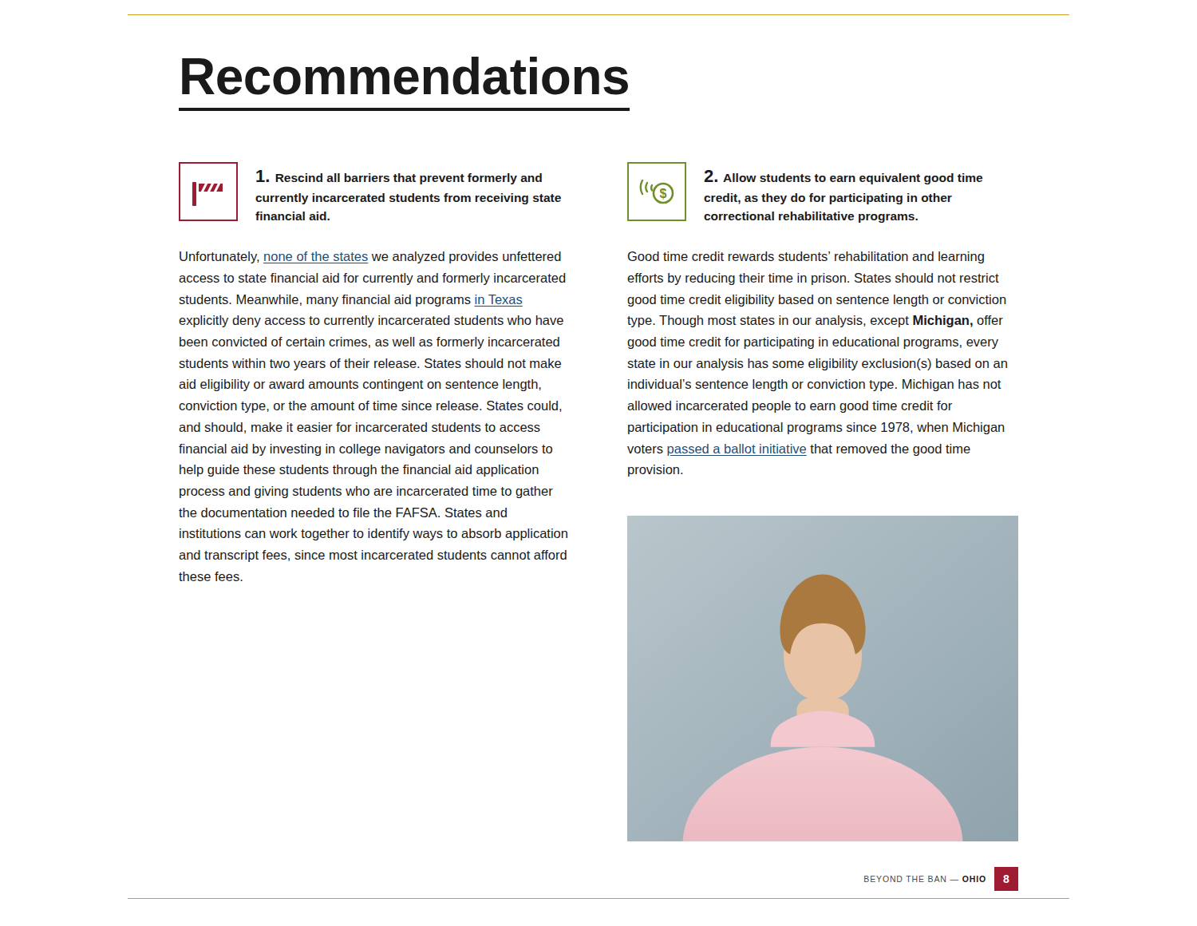Recommendations
1. Rescind all barriers that prevent formerly and currently incarcerated students from receiving state financial aid.
Unfortunately, none of the states we analyzed provides unfettered access to state financial aid for currently and formerly incarcerated students. Meanwhile, many financial aid programs in Texas explicitly deny access to currently incarcerated students who have been convicted of certain crimes, as well as formerly incarcerated students within two years of their release. States should not make aid eligibility or award amounts contingent on sentence length, conviction type, or the amount of time since release. States could, and should, make it easier for incarcerated students to access financial aid by investing in college navigators and counselors to help guide these students through the financial aid application process and giving students who are incarcerated time to gather the documentation needed to file the FAFSA. States and institutions can work together to identify ways to absorb application and transcript fees, since most incarcerated students cannot afford these fees.
$
2. Allow students to earn equivalent good time credit, as they do for participating in other correctional rehabilitative programs.
Good time credit rewards students’ rehabilitation and learning efforts by reducing their time in prison. States should not restrict good time credit eligibility based on sentence length or conviction type. Though most states in our analysis, except Michigan, offer good time credit for participating in educational programs, every state in our analysis has some eligibility exclusion(s) based on an individual’s sentence length or conviction type. Michigan has not allowed incarcerated people to earn good time credit for participation in educational programs since 1978, when Michigan voters passed a ballot initiative that removed the good time provision.
Beyond the Ban — OHIO
8